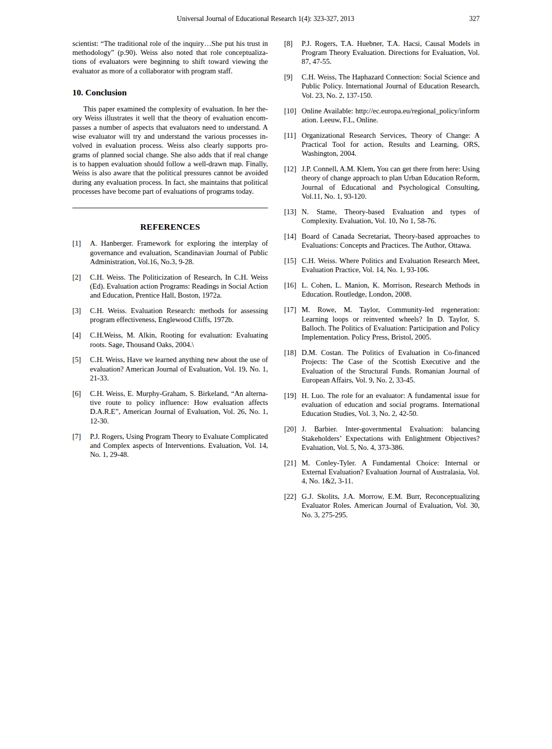Universal Journal of Educational Research 1(4): 323-327, 2013
327
scientist: “The traditional role of the inquiry…She put his trust in methodology” (p.90). Weiss also noted that role conceptualizations of evaluators were beginning to shift toward viewing the evaluator as more of a collaborator with program staff.
10. Conclusion
This paper examined the complexity of evaluation. In her theory Weiss illustrates it well that the theory of evaluation encompasses a number of aspects that evaluators need to understand. A wise evaluator will try and understand the various processes involved in evaluation process. Weiss also clearly supports programs of planned social change. She also adds that if real change is to happen evaluation should follow a well-drawn map. Finally, Weiss is also aware that the political pressures cannot be avoided during any evaluation process. In fact, she maintains that political processes have become part of evaluations of programs today.
REFERENCES
A. Hanberger. Framework for exploring the interplay of governance and evaluation, Scandinavian Journal of Public Administration, Vol.16, No.3, 9-28.
C.H. Weiss. The Politicization of Research, In C.H. Weiss (Ed). Evaluation action Programs: Readings in Social Action and Education, Prentice Hall, Boston, 1972a.
C.H. Weiss. Evaluation Research: methods for assessing program effectiveness, Englewood Cliffs, 1972b.
C.H.Weiss, M. Alkin, Rooting for evaluation: Evaluating roots. Sage, Thousand Oaks, 2004.\
C.H. Weiss, Have we learned anything new about the use of evaluation? American Journal of Evaluation, Vol. 19, No. 1, 21-33.
C.H. Weiss, E. Murphy-Graham, S. Birkeland, “An alternative route to policy influence: How evaluation affects D.A.R.E”, American Journal of Evaluation, Vol. 26, No. 1, 12-30.
P.J. Rogers, Using Program Theory to Evaluate Complicated and Complex aspects of Interventions. Evaluation, Vol. 14, No. 1, 29-48.
P.J. Rogers, T.A. Huebner, T.A. Hacsi, Causal Models in Program Theory Evaluation. Directions for Evaluation, Vol. 87, 47-55.
C.H. Weiss, The Haphazard Connection: Social Science and Public Policy. International Journal of Education Research, Vol. 23, No. 2, 137-150.
Online Available: http://ec.europa.eu/regional_policy/information. Leeuw, F.L, Online.
Organizational Research Services, Theory of Change: A Practical Tool for action, Results and Learning, ORS, Washington, 2004.
J.P. Connell, A.M. Klem, You can get there from here: Using theory of change approach to plan Urban Education Reform, Journal of Educational and Psychological Consulting, Vol.11, No. 1, 93-120.
N. Stame, Theory-based Evaluation and types of Complexity. Evaluation, Vol. 10, No 1, 58-76.
Board of Canada Secretariat, Theory-based approaches to Evaluations: Concepts and Practices. The Author, Ottawa.
C.H. Weiss. Where Politics and Evaluation Research Meet, Evaluation Practice, Vol. 14, No. 1, 93-106.
L. Cohen, L. Manion, K. Morrison, Research Methods in Education. Routledge, London, 2008.
M. Rowe, M. Taylor, Community-led regeneration: Learning loops or reinvented wheels? In D. Taylor, S. Balloch. The Politics of Evaluation: Participation and Policy Implementation. Policy Press, Bristol, 2005.
D.M. Costan. The Politics of Evaluation in Co-financed Projects: The Case of the Scottish Executive and the Evaluation of the Structural Funds. Romanian Journal of European Affairs, Vol. 9, No. 2, 33-45.
H. Luo. The role for an evaluator: A fundamental issue for evaluation of education and social programs. International Education Studies, Vol. 3, No. 2, 42-50.
J. Barbier. Inter-governmental Evaluation: balancing Stakeholders’ Expectations with Enlightment Objectives? Evaluation, Vol. 5, No. 4, 373-386.
M. Conley-Tyler. A Fundamental Choice: Internal or External Evaluation? Evaluation Journal of Australasia, Vol. 4, No. 1&2, 3-11.
G.J. Skolits, J.A. Morrow, E.M. Burr, Reconceptualizing Evaluator Roles. American Journal of Evaluation, Vol. 30, No. 3, 275-295.